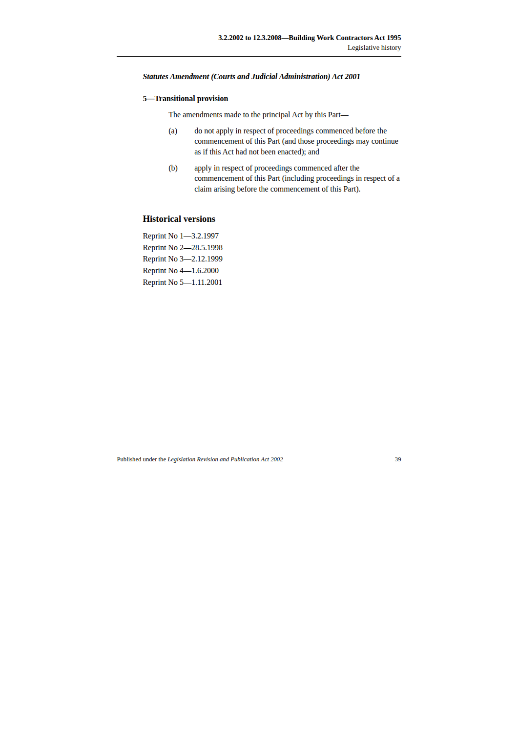3.2.2002 to 12.3.2008—Building Work Contractors Act 1995
Legislative history
Statutes Amendment (Courts and Judicial Administration) Act 2001
5—Transitional provision
The amendments made to the principal Act by this Part—
(a) do not apply in respect of proceedings commenced before the commencement of this Part (and those proceedings may continue as if this Act had not been enacted); and
(b) apply in respect of proceedings commenced after the commencement of this Part (including proceedings in respect of a claim arising before the commencement of this Part).
Historical versions
Reprint No 1—3.2.1997
Reprint No 2—28.5.1998
Reprint No 3—2.12.1999
Reprint No 4—1.6.2000
Reprint No 5—1.11.2001
Published under the Legislation Revision and Publication Act 2002
39